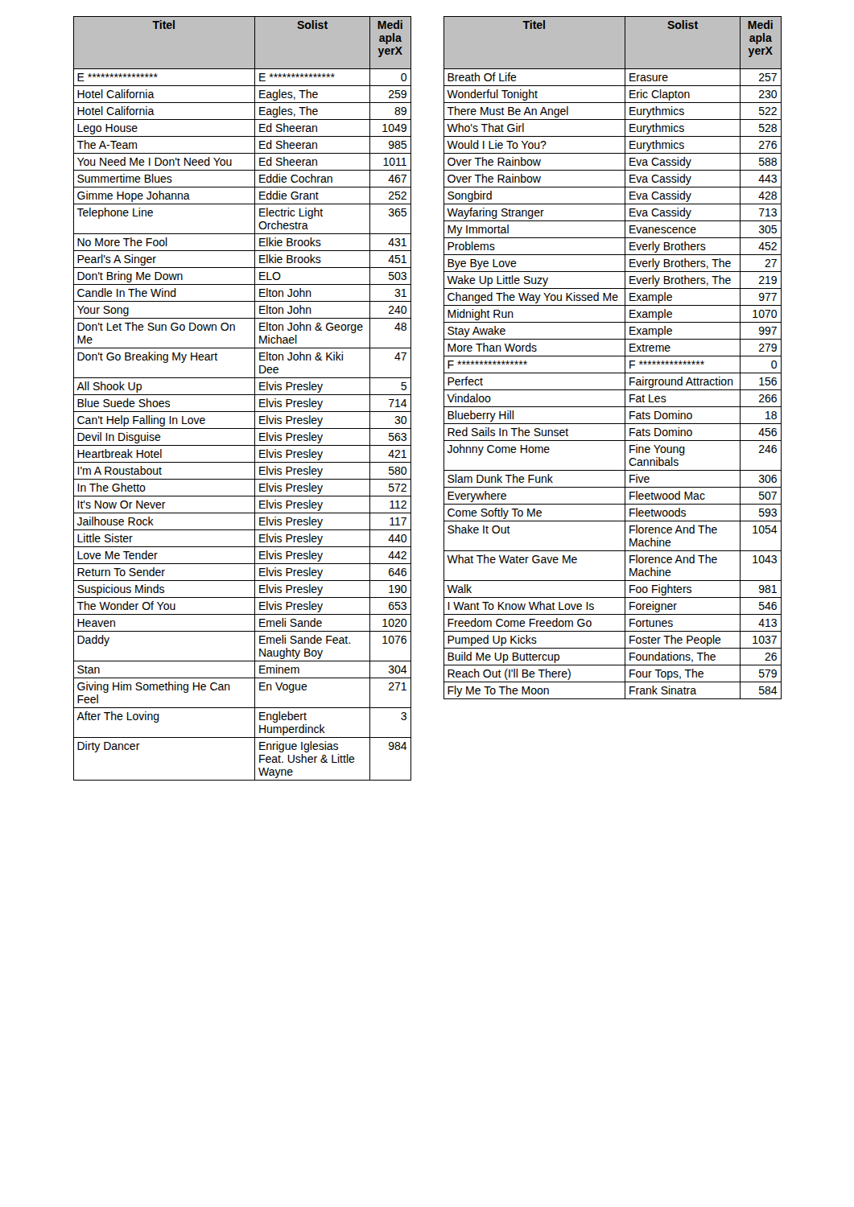| Titel | Solist | Medi apla yerX |
| --- | --- | --- |
| E **************** | E *************** | 0 |
| Hotel California | Eagles, The | 259 |
| Hotel California | Eagles, The | 89 |
| Lego House | Ed Sheeran | 1049 |
| The A-Team | Ed Sheeran | 985 |
| You Need Me I Don't Need You | Ed Sheeran | 1011 |
| Summertime Blues | Eddie Cochran | 467 |
| Gimme Hope Johanna | Eddie Grant | 252 |
| Telephone Line | Electric Light Orchestra | 365 |
| No More The Fool | Elkie Brooks | 431 |
| Pearl's A Singer | Elkie Brooks | 451 |
| Don't Bring Me Down | ELO | 503 |
| Candle In The Wind | Elton John | 31 |
| Your Song | Elton John | 240 |
| Don't Let The Sun Go Down On Me | Elton John & George Michael | 48 |
| Don't Go Breaking My Heart | Elton John & Kiki Dee | 47 |
| All Shook Up | Elvis Presley | 5 |
| Blue Suede Shoes | Elvis Presley | 714 |
| Can't Help Falling In Love | Elvis Presley | 30 |
| Devil In Disguise | Elvis Presley | 563 |
| Heartbreak Hotel | Elvis Presley | 421 |
| I'm A Roustabout | Elvis Presley | 580 |
| In The Ghetto | Elvis Presley | 572 |
| It's Now Or Never | Elvis Presley | 112 |
| Jailhouse Rock | Elvis Presley | 117 |
| Little Sister | Elvis Presley | 440 |
| Love Me Tender | Elvis Presley | 442 |
| Return To Sender | Elvis Presley | 646 |
| Suspicious Minds | Elvis Presley | 190 |
| The Wonder Of You | Elvis Presley | 653 |
| Heaven | Emeli Sande | 1020 |
| Daddy | Emeli Sande Feat. Naughty Boy | 1076 |
| Stan | Eminem | 304 |
| Giving Him Something He Can Feel | En Vogue | 271 |
| After The Loving | Englebert Humperdinck | 3 |
| Dirty Dancer | Enrigue Iglesias Feat. Usher & Little Wayne | 984 |
| Titel | Solist | Medi apla yerX |
| --- | --- | --- |
| Breath Of Life | Erasure | 257 |
| Wonderful Tonight | Eric Clapton | 230 |
| There Must Be An Angel | Eurythmics | 522 |
| Who's That Girl | Eurythmics | 528 |
| Would I Lie To You? | Eurythmics | 276 |
| Over The Rainbow | Eva Cassidy | 588 |
| Over The Rainbow | Eva Cassidy | 443 |
| Songbird | Eva Cassidy | 428 |
| Wayfaring Stranger | Eva Cassidy | 713 |
| My Immortal | Evanescence | 305 |
| Problems | Everly Brothers | 452 |
| Bye Bye Love | Everly Brothers, The | 27 |
| Wake Up Little Suzy | Everly Brothers, The | 219 |
| Changed The Way You Kissed Me | Example | 977 |
| Midnight Run | Example | 1070 |
| Stay Awake | Example | 997 |
| More Than Words | Extreme | 279 |
| F **************** | F *************** | 0 |
| Perfect | Fairground Attraction | 156 |
| Vindaloo | Fat Les | 266 |
| Blueberry Hill | Fats Domino | 18 |
| Red Sails In The Sunset | Fats Domino | 456 |
| Johnny Come Home | Fine Young Cannibals | 246 |
| Slam Dunk The Funk | Five | 306 |
| Everywhere | Fleetwood Mac | 507 |
| Come Softly To Me | Fleetwoods | 593 |
| Shake It Out | Florence And The Machine | 1054 |
| What The Water Gave Me | Florence And The Machine | 1043 |
| Walk | Foo Fighters | 981 |
| I Want To Know What Love Is | Foreigner | 546 |
| Freedom Come Freedom Go | Fortunes | 413 |
| Pumped Up Kicks | Foster The People | 1037 |
| Build Me Up Buttercup | Foundations, The | 26 |
| Reach Out (I'll Be There) | Four Tops, The | 579 |
| Fly Me To The Moon | Frank Sinatra | 584 |